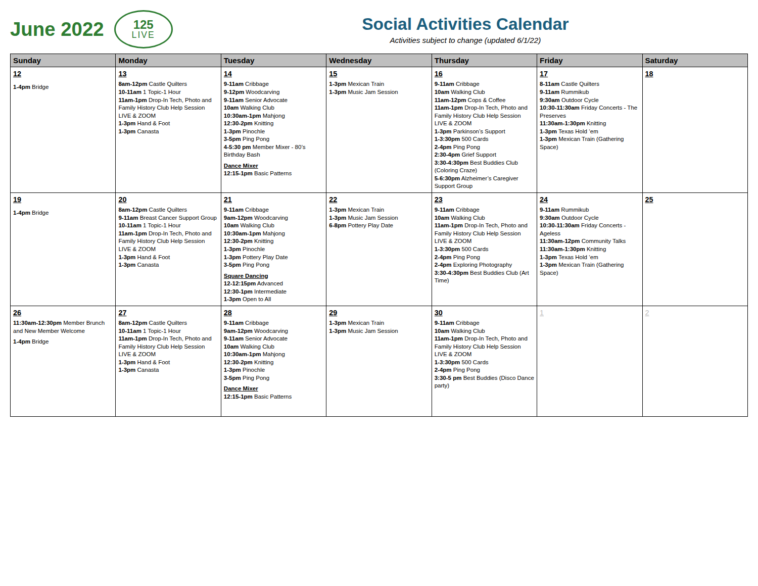June 2022
125 LIVE
Social Activities Calendar
Activities subject to change (updated 6/1/22)
| Sunday | Monday | Tuesday | Wednesday | Thursday | Friday | Saturday |
| --- | --- | --- | --- | --- | --- | --- |
| 12 1-4pm Bridge | 13 8am-12pm Castle Quilters 10-11am 1 Topic-1 Hour 11am-1pm Drop-In Tech, Photo and Family History Club Help Session LIVE & ZOOM 1-3pm Hand & Foot 1-3pm Canasta | 14 9-11am Cribbage 9-12pm Woodcarving 9-11am Senior Advocate 10am Walking Club 10:30am-1pm Mahjong 12:30-2pm Knitting 1-3pm Pinochle 3-5pm Ping Pong 4-5:30 pm Member Mixer - 80’s Birthday Bash Dance Mixer 12:15-1pm Basic Patterns | 15 1-3pm Mexican Train 1-3pm Music Jam Session | 16 9-11am Cribbage 10am Walking Club 11am-12pm Cops & Coffee 11am-1pm Drop-In Tech, Photo and Family History Club Help Session LIVE & ZOOM 1-3pm Parkinson’s Support 1-3:30pm 500 Cards 2-4pm Ping Pong 2:30-4pm Grief Support 3:30-4:30pm Best Buddies Club (Coloring Craze) 5-6:30pm Alzheimer’s Caregiver Support Group | 17 8-11am Castle Quilters 9-11am Rummikub 9:30am Outdoor Cycle 10:30-11:30am Friday Concerts - The Preserves 11:30am-1:30pm Knitting 1-3pm Texas Hold ‘em 1-3pm Mexican Train (Gathering Space) | 18 |
| 19 1-4pm Bridge | 20 8am-12pm Castle Quilters 9-11am Breast Cancer Support Group 10-11am 1 Topic-1 Hour 11am-1pm Drop-In Tech, Photo and Family History Club Help Session LIVE & ZOOM 1-3pm Hand & Foot 1-3pm Canasta | 21 9-11am Cribbage 9am-12pm Woodcarving 10am Walking Club 10:30am-1pm Mahjong 12:30-2pm Knitting 1-3pm Pinochle 1-3pm Pottery Play Date 3-5pm Ping Pong Square Dancing 12-12:15pm Advanced 12:30-1pm Intermediate 1-3pm Open to All | 22 1-3pm Mexican Train 1-3pm Music Jam Session 6-8pm Pottery Play Date | 23 9-11am Cribbage 10am Walking Club 11am-1pm Drop-In Tech, Photo and Family History Club Help Session LIVE & ZOOM 1-3:30pm 500 Cards 2-4pm Ping Pong 2-4pm Exploring Photography 3:30-4:30pm Best Buddies Club (Art Time) | 24 9-11am Rummikub 9:30am Outdoor Cycle 10:30-11:30am Friday Concerts - Ageless 11:30am-12pm Community Talks 11:30am-1:30pm Knitting 1-3pm Texas Hold ‘em 1-3pm Mexican Train (Gathering Space) | 25 |
| 26 11:30am-12:30pm Member Brunch and New Member Welcome 1-4pm Bridge | 27 8am-12pm Castle Quilters 10-11am 1 Topic-1 Hour 11am-1pm Drop-In Tech, Photo and Family History Club Help Session LIVE & ZOOM 1-3pm Hand & Foot 1-3pm Canasta | 28 9-11am Cribbage 9am-12pm Woodcarving 9-11am Senior Advocate 10am Walking Club 10:30am-1pm Mahjong 12:30-2pm Knitting 1-3pm Pinochle 3-5pm Ping Pong Dance Mixer 12:15-1pm Basic Patterns | 29 1-3pm Mexican Train 1-3pm Music Jam Session | 30 9-11am Cribbage 10am Walking Club 11am-1pm Drop-In Tech, Photo and Family History Club Help Session LIVE & ZOOM 1-3:30pm 500 Cards 2-4pm Ping Pong 3:30-5 pm Best Buddies (Disco Dance party) | 1 | 2 |